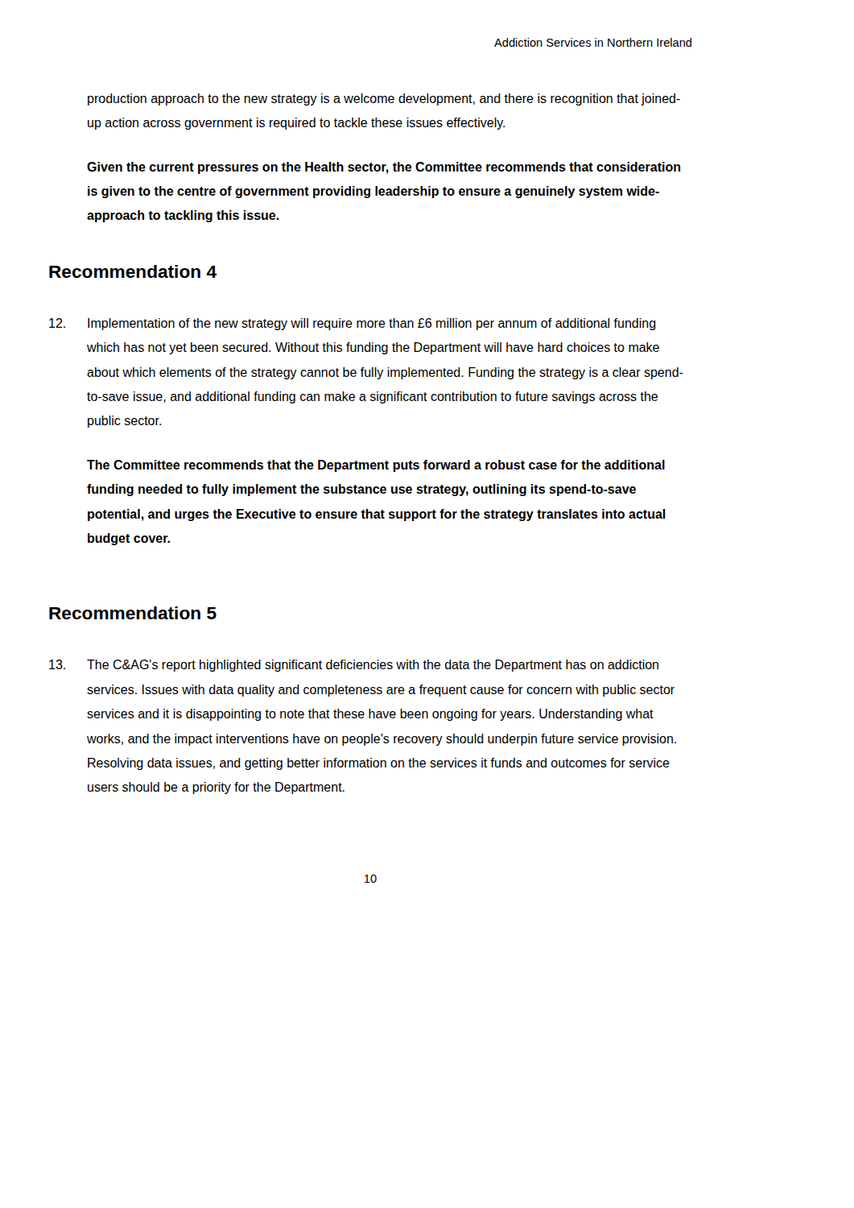Addiction Services in Northern Ireland
production approach to the new strategy is a welcome development, and there is recognition that joined-up action across government is required to tackle these issues effectively.
Given the current pressures on the Health sector, the Committee recommends that consideration is given to the centre of government providing leadership to ensure a genuinely system wide-approach to tackling this issue.
Recommendation 4
12.
Implementation of the new strategy will require more than £6 million per annum of additional funding which has not yet been secured. Without this funding the Department will have hard choices to make about which elements of the strategy cannot be fully implemented. Funding the strategy is a clear spend-to-save issue, and additional funding can make a significant contribution to future savings across the public sector.
The Committee recommends that the Department puts forward a robust case for the additional funding needed to fully implement the substance use strategy, outlining its spend-to-save potential, and urges the Executive to ensure that support for the strategy translates into actual budget cover.
Recommendation 5
13.
The C&AG's report highlighted significant deficiencies with the data the Department has on addiction services. Issues with data quality and completeness are a frequent cause for concern with public sector services and it is disappointing to note that these have been ongoing for years. Understanding what works, and the impact interventions have on people's recovery should underpin future service provision. Resolving data issues, and getting better information on the services it funds and outcomes for service users should be a priority for the Department.
10